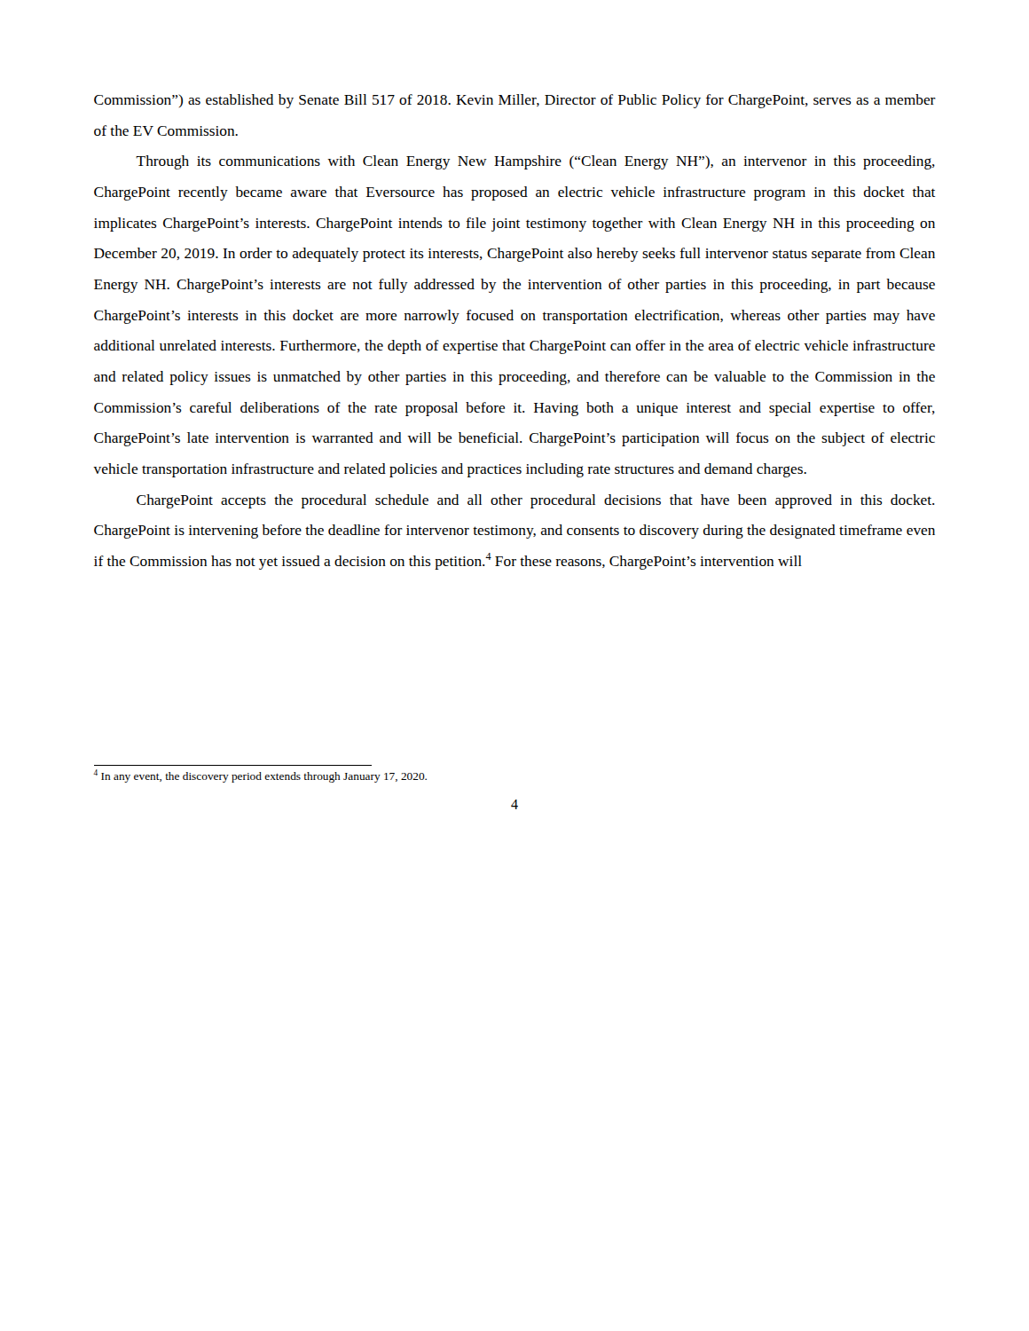Commission”) as established by Senate Bill 517 of 2018. Kevin Miller, Director of Public Policy for ChargePoint, serves as a member of the EV Commission.
Through its communications with Clean Energy New Hampshire (“Clean Energy NH”), an intervenor in this proceeding, ChargePoint recently became aware that Eversource has proposed an electric vehicle infrastructure program in this docket that implicates ChargePoint’s interests. ChargePoint intends to file joint testimony together with Clean Energy NH in this proceeding on December 20, 2019. In order to adequately protect its interests, ChargePoint also hereby seeks full intervenor status separate from Clean Energy NH. ChargePoint’s interests are not fully addressed by the intervention of other parties in this proceeding, in part because ChargePoint’s interests in this docket are more narrowly focused on transportation electrification, whereas other parties may have additional unrelated interests. Furthermore, the depth of expertise that ChargePoint can offer in the area of electric vehicle infrastructure and related policy issues is unmatched by other parties in this proceeding, and therefore can be valuable to the Commission in the Commission’s careful deliberations of the rate proposal before it. Having both a unique interest and special expertise to offer, ChargePoint’s late intervention is warranted and will be beneficial. ChargePoint’s participation will focus on the subject of electric vehicle transportation infrastructure and related policies and practices including rate structures and demand charges.
ChargePoint accepts the procedural schedule and all other procedural decisions that have been approved in this docket. ChargePoint is intervening before the deadline for intervenor testimony, and consents to discovery during the designated timeframe even if the Commission has not yet issued a decision on this petition.4 For these reasons, ChargePoint’s intervention will
4 In any event, the discovery period extends through January 17, 2020.
4